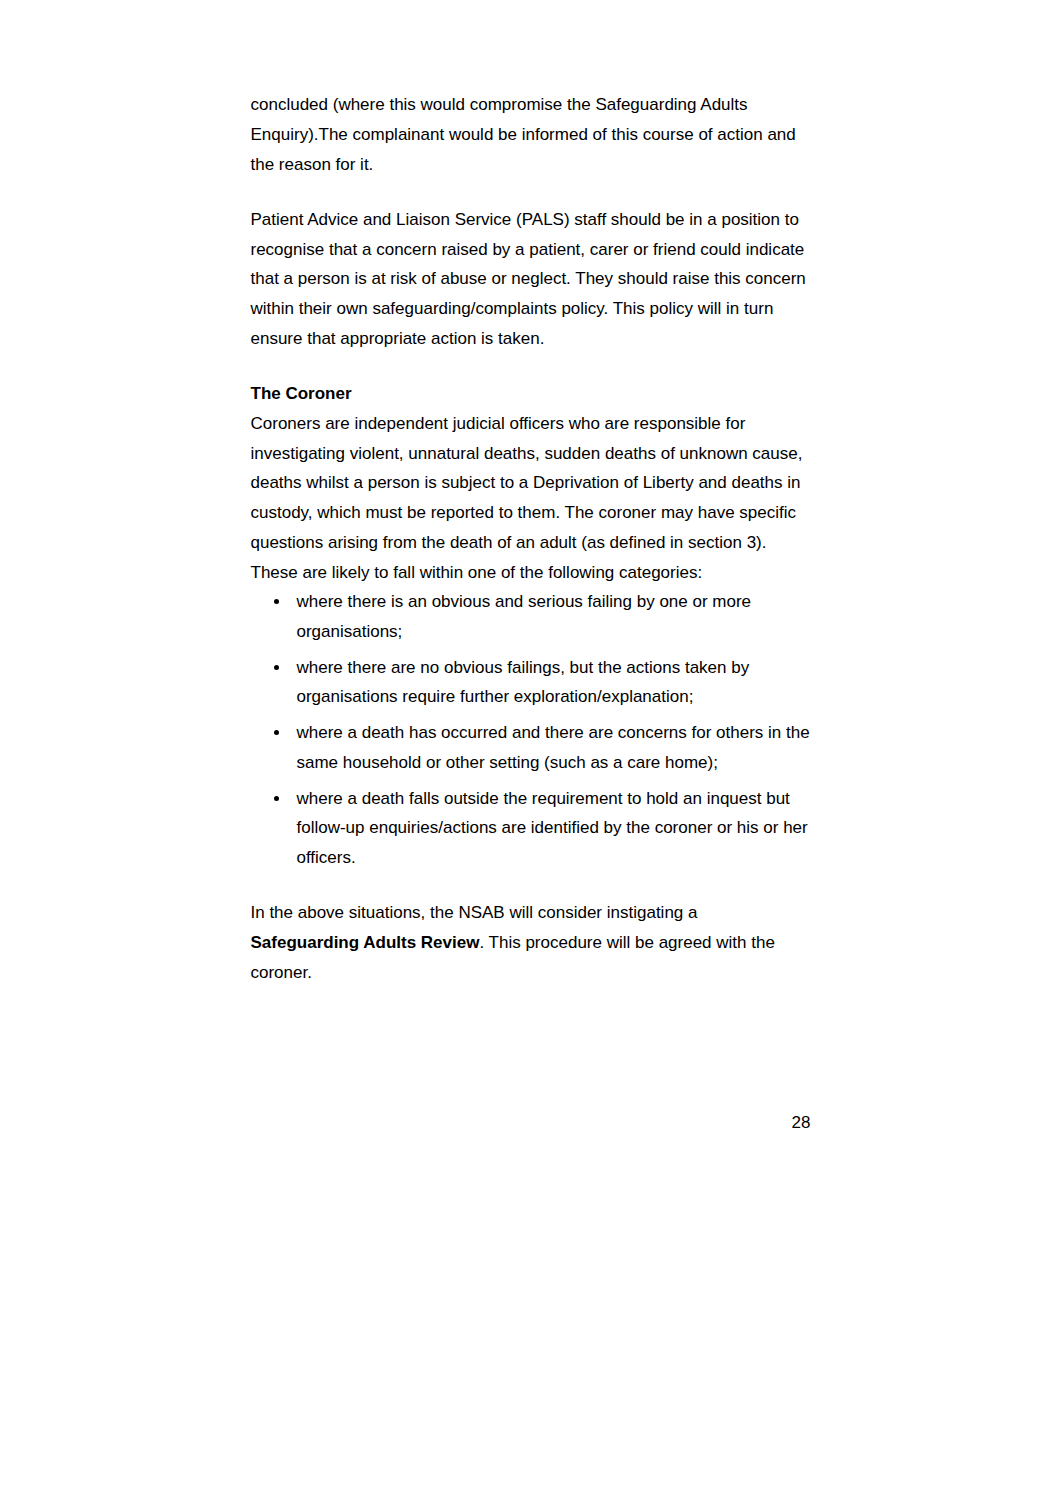concluded (where this would compromise the Safeguarding Adults Enquiry).The complainant would be informed of this course of action and the reason for it.
Patient Advice and Liaison Service (PALS) staff should be in a position to recognise that a concern raised by a patient, carer or friend could indicate that a person is at risk of abuse or neglect. They should raise this concern within their own safeguarding/complaints policy. This policy will in turn ensure that appropriate action is taken.
The Coroner
Coroners are independent judicial officers who are responsible for investigating violent, unnatural deaths, sudden deaths of unknown cause, deaths whilst a person is subject to a Deprivation of Liberty and deaths in custody, which must be reported to them. The coroner may have specific questions arising from the death of an adult (as defined in section 3). These are likely to fall within one of the following categories:
where there is an obvious and serious failing by one or more organisations;
where there are no obvious failings, but the actions taken by organisations require further exploration/explanation;
where a death has occurred and there are concerns for others in the same household or other setting (such as a care home);
where a death falls outside the requirement to hold an inquest but follow-up enquiries/actions are identified by the coroner or his or her officers.
In the above situations, the NSAB will consider instigating a Safeguarding Adults Review. This procedure will be agreed with the coroner.
28